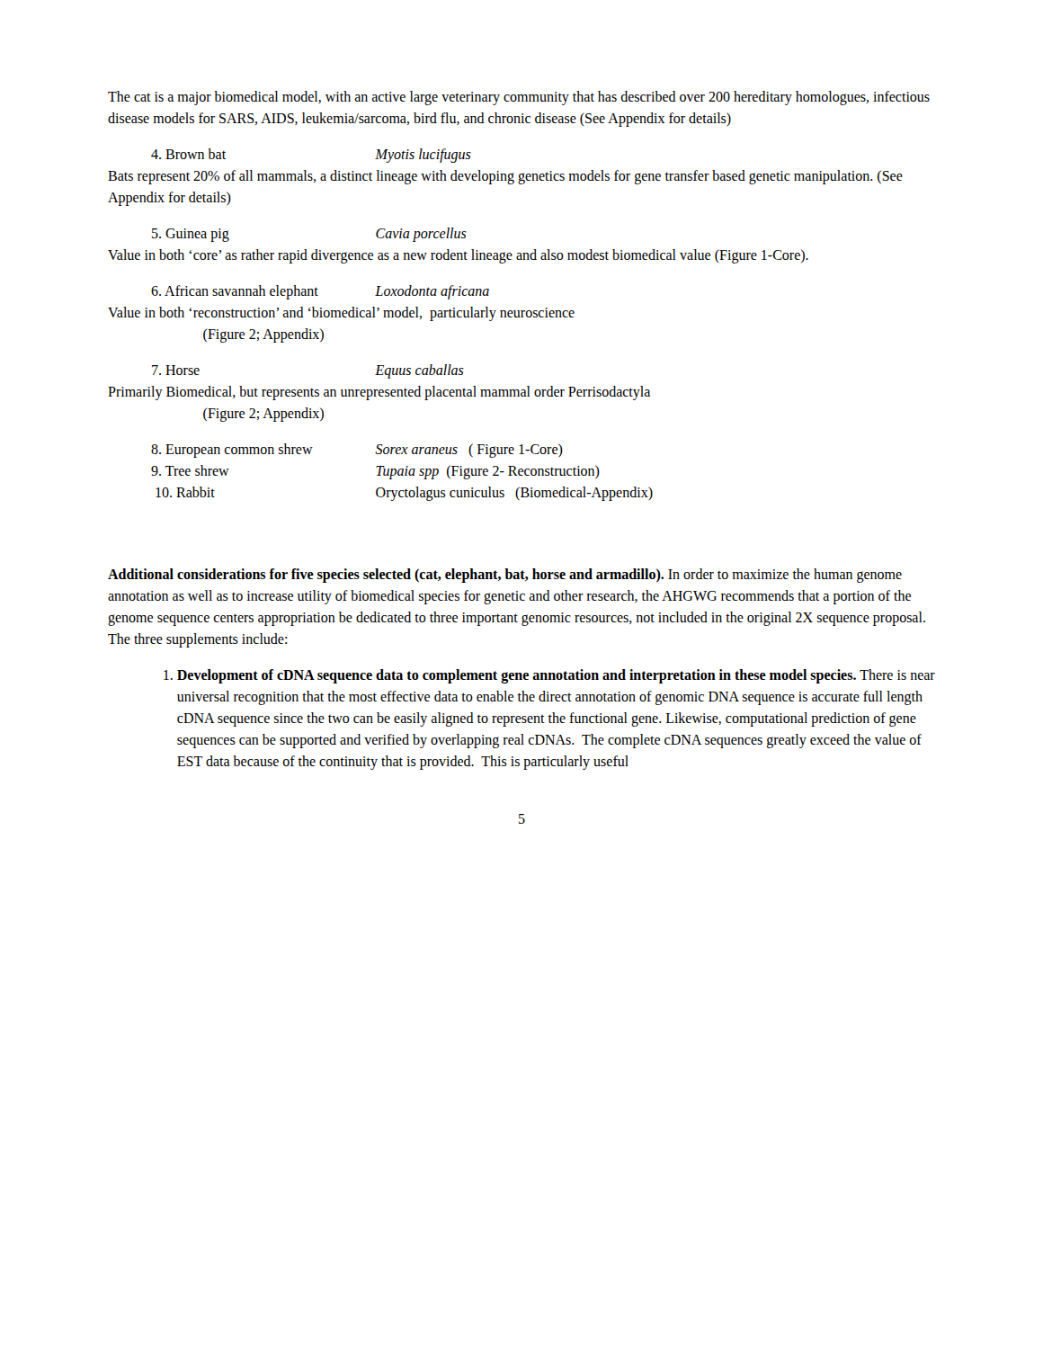The cat is a major biomedical model, with an active large veterinary community that has described over 200 hereditary homologues, infectious disease models for SARS, AIDS, leukemia/sarcoma, bird flu, and chronic disease (See Appendix for details)
4. Brown bat Myotis lucifugus
Bats represent 20% of all mammals, a distinct lineage with developing genetics models for gene transfer based genetic manipulation. (See Appendix for details)
5. Guinea pig Cavia porcellus
Value in both ‘core’ as rather rapid divergence as a new rodent lineage and also modest biomedical value (Figure 1-Core).
6. African savannah elephant Loxodonta africana
Value in both ‘reconstruction’ and ‘biomedical’ model, particularly neuroscience
(Figure 2; Appendix)
7. Horse Equus caballas
Primarily Biomedical, but represents an unrepresented placental mammal order Perrisodactyla
(Figure 2; Appendix)
8. European common shrew Sorex araneus ( Figure 1-Core) 9. Tree shrew Tupaia spp (Figure 2- Reconstruction) 10. Rabbit Oryctolagus cuniculus (Biomedical-Appendix)
Additional considerations for five species selected (cat, elephant, bat, horse and armadillo). In order to maximize the human genome annotation as well as to increase utility of biomedical species for genetic and other research, the AHGWG recommends that a portion of the genome sequence centers appropriation be dedicated to three important genomic resources, not included in the original 2X sequence proposal. The three supplements include:
Development of cDNA sequence data to complement gene annotation and interpretation in these model species. There is near universal recognition that the most effective data to enable the direct annotation of genomic DNA sequence is accurate full length cDNA sequence since the two can be easily aligned to represent the functional gene. Likewise, computational prediction of gene sequences can be supported and verified by overlapping real cDNAs. The complete cDNA sequences greatly exceed the value of EST data because of the continuity that is provided. This is particularly useful
5